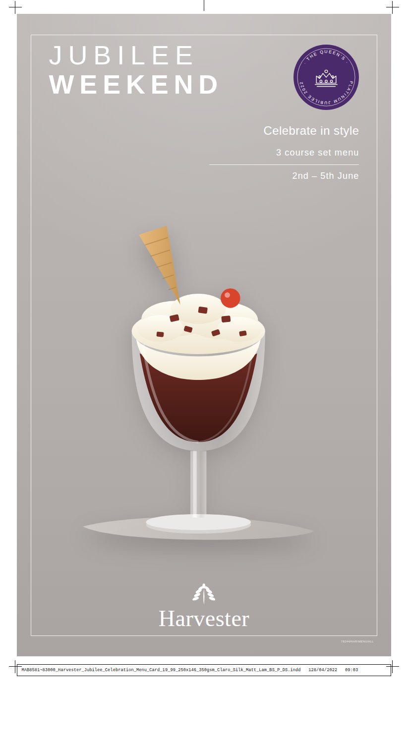Jubilee Weekend
· THE QUEEN'S · PLATINUM JUBILEE 2022
Celebrate in style
3 course set menu
2nd – 5th June
Harvester
78244/HAR/MENU/ALL
MAB8581~83000_Harvester_Jubilee_Celebration_Menu_Card_19_99_250x146_350gsm_Claro_Silk_Matt_Lam_BS_P_DS.indd 128/04/2022 09:03